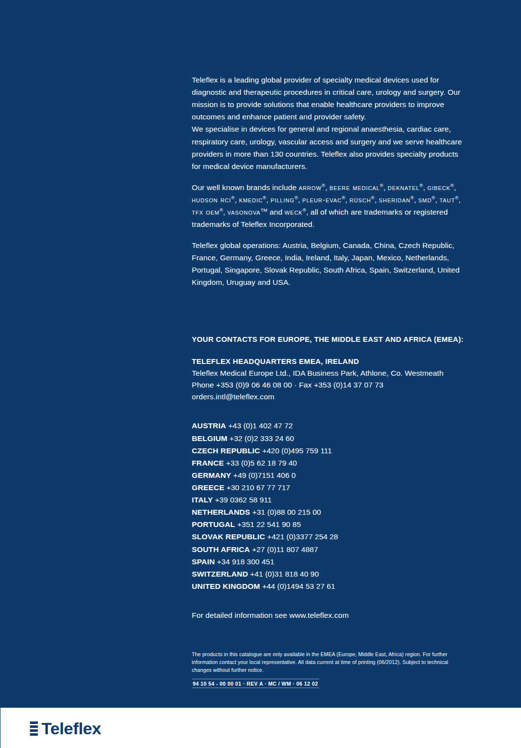Teleflex is a leading global provider of specialty medical devices used for diagnostic and therapeutic procedures in critical care, urology and surgery. Our mission is to provide solutions that enable healthcare providers to improve outcomes and enhance patient and provider safety.
We specialise in devices for general and regional anaesthesia, cardiac care, respiratory care, urology, vascular access and surgery and we serve healthcare providers in more than 130 countries. Teleflex also provides specialty products for medical device manufacturers.
Our well known brands include arrow®, beere medical®, deknatel®, gibeck®, hudson rci®, kmedic®, pilling®, pleur-evac®, rüsch®, sheridan®, smd®, taut®, tfx oem®, vasonovaTM and weck®, all of which are trademarks or registered trademarks of Teleflex Incorporated.
Teleflex global operations: Austria, Belgium, Canada, China, Czech Republic, France, Germany, Greece, India, Ireland, Italy, Japan, Mexico, Netherlands, Portugal, Singapore, Slovak Republic, South Africa, Spain, Switzerland, United Kingdom, Uruguay and USA.
Your contacts for Europe, the Middle East and Africa (EMEA):
Teleflex Headquarters EMEA, Ireland
Teleflex Medical Europe Ltd., IDA Business Park, Athlone, Co. Westmeath
Phone +353 (0)9 06 46 08 00 · Fax +353 (0)14 37 07 73
orders.intl@teleflex.com
AUSTRIA +43 (0)1 402 47 72
BELGIUM +32 (0)2 333 24 60
CZECH REPUBLIC +420 (0)495 759 111
FRANCE +33 (0)5 62 18 79 40
GERMANY +49 (0)7151 406 0
GREECE +30 210 67 77 717
ITALY +39 0362 58 911
NETHERLANDS +31 (0)88 00 215 00
PORTUGAL +351 22 541 90 85
SLOVAK REPUBLIC +421 (0)3377 254 28
SOUTH AFRICA +27 (0)11 807 4887
SPAIN +34 918 300 451
SWITZERLAND +41 (0)31 818 40 90
UNITED KINGDOM +44 (0)1494 53 27 61
For detailed information see www.teleflex.com
The products in this catalogue are only available in the EMEA (Europe, Middle East, Africa) region. For further information contact your local representative. All data current at time of printing (06/2012). Subject to technical changes without further notice.
94 10 54 - 00 00 01 · REV A · MC / WM · 06 12 02
Teleflex